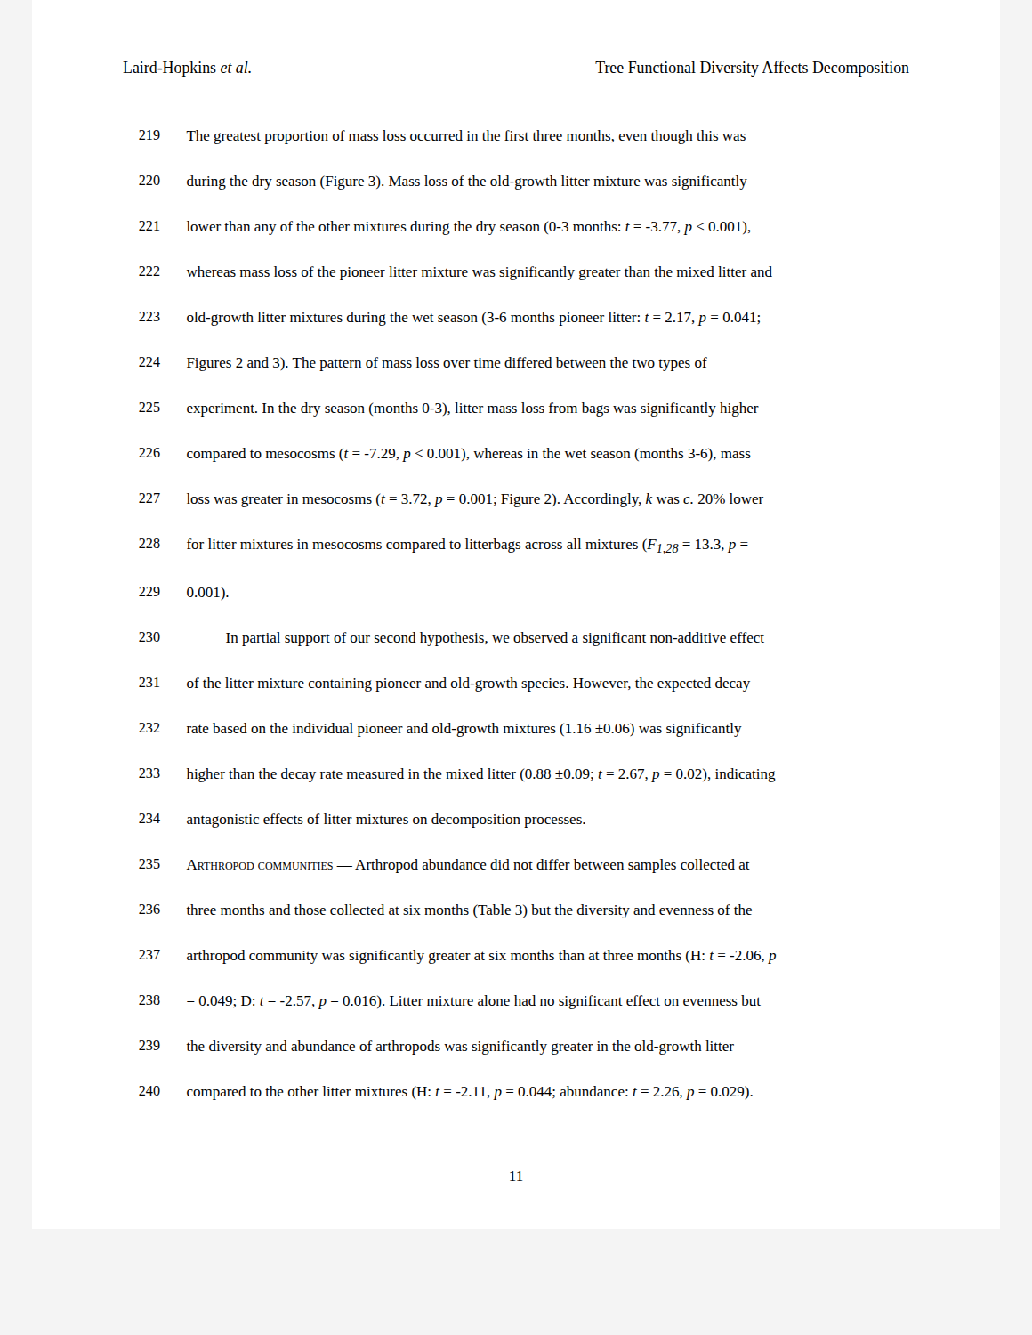Laird-Hopkins et al. Tree Functional Diversity Affects Decomposition
The greatest proportion of mass loss occurred in the first three months, even though this was
during the dry season (Figure 3). Mass loss of the old-growth litter mixture was significantly
lower than any of the other mixtures during the dry season (0-3 months: t = -3.77, p < 0.001),
whereas mass loss of the pioneer litter mixture was significantly greater than the mixed litter and
old-growth litter mixtures during the wet season (3-6 months pioneer litter: t = 2.17, p = 0.041;
Figures 2 and 3). The pattern of mass loss over time differed between the two types of
experiment. In the dry season (months 0-3), litter mass loss from bags was significantly higher
compared to mesocosms (t = -7.29, p < 0.001), whereas in the wet season (months 3-6), mass
loss was greater in mesocosms (t = 3.72, p = 0.001; Figure 2). Accordingly, k was c. 20% lower
for litter mixtures in mesocosms compared to litterbags across all mixtures (F1,28 = 13.3, p =
0.001).
In partial support of our second hypothesis, we observed a significant non-additive effect
of the litter mixture containing pioneer and old-growth species. However, the expected decay
rate based on the individual pioneer and old-growth mixtures (1.16 ±0.06) was significantly
higher than the decay rate measured in the mixed litter (0.88 ±0.09; t = 2.67, p = 0.02), indicating
antagonistic effects of litter mixtures on decomposition processes.
Arthropod communities — Arthropod abundance did not differ between samples collected at
three months and those collected at six months (Table 3) but the diversity and evenness of the
arthropod community was significantly greater at six months than at three months (H: t = -2.06, p
= 0.049; D: t = -2.57, p = 0.016). Litter mixture alone had no significant effect on evenness but
the diversity and abundance of arthropods was significantly greater in the old-growth litter
compared to the other litter mixtures (H: t = -2.11, p = 0.044; abundance: t = 2.26, p = 0.029).
11